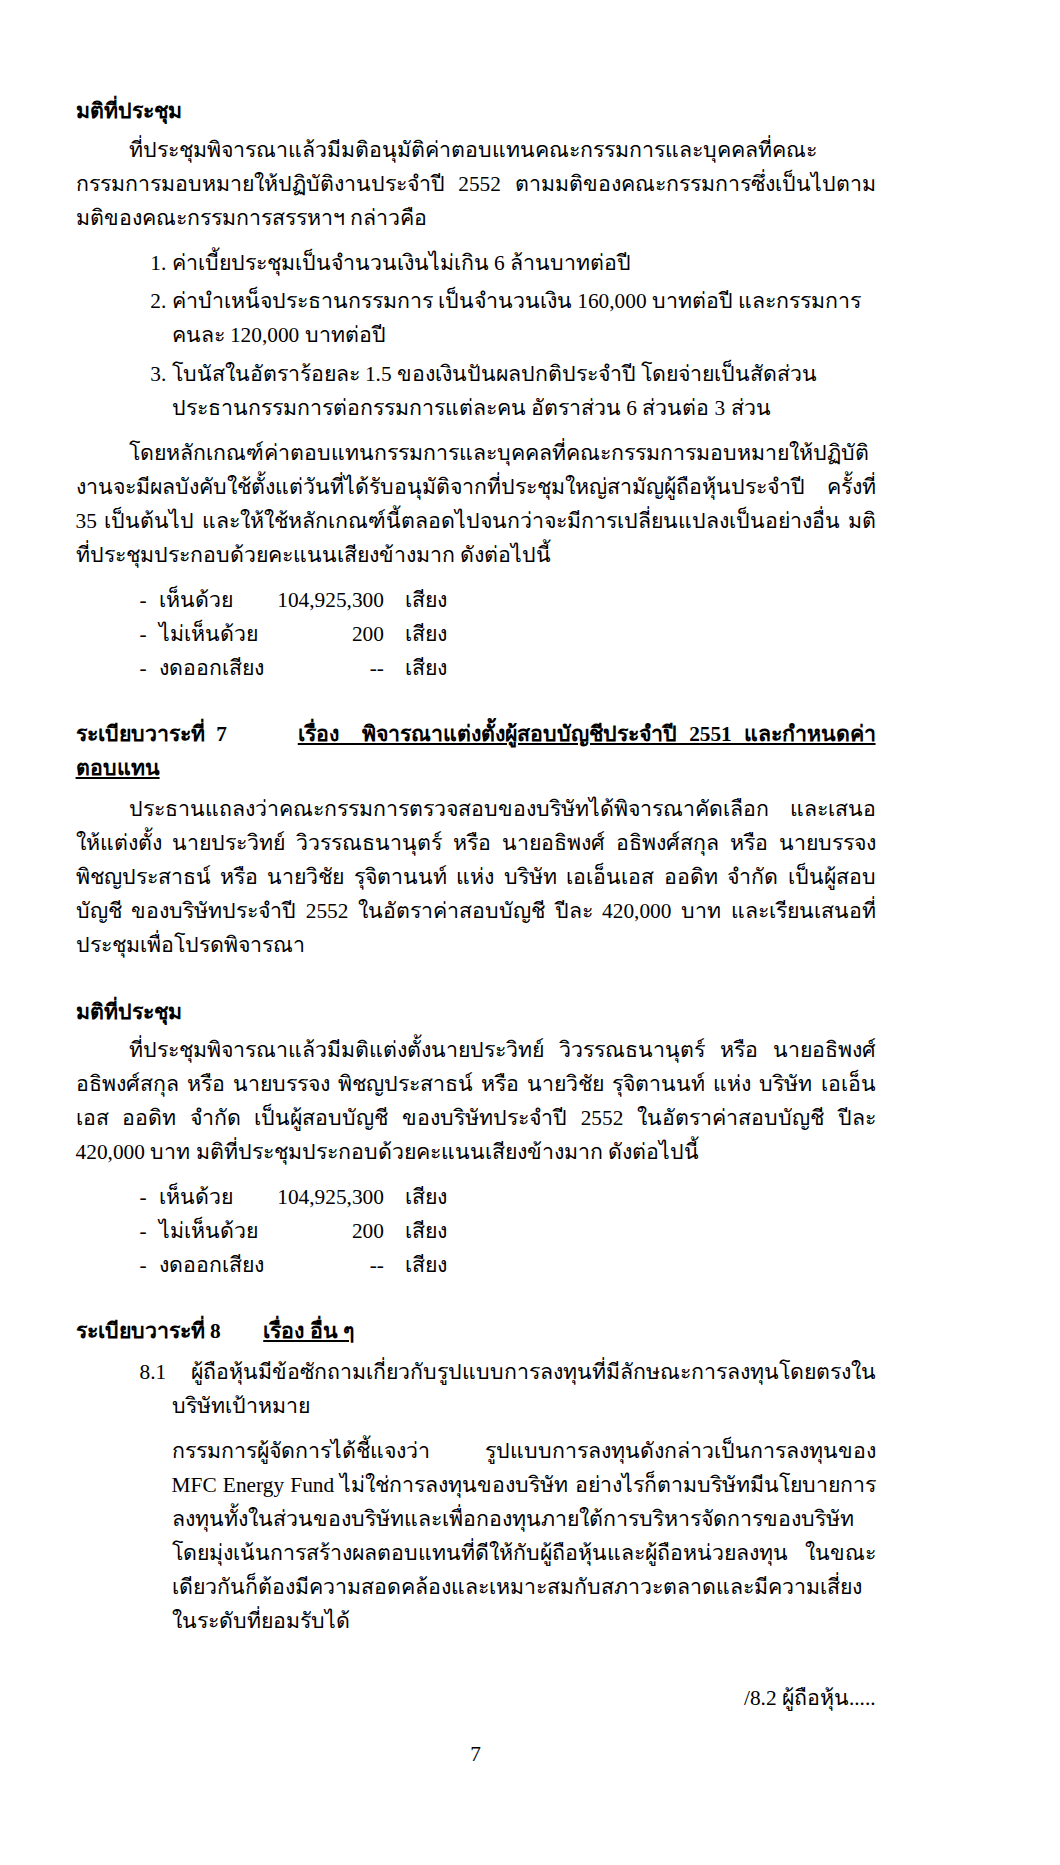มติที่ประชุม
ที่ประชุมพิจารณาแล้วมีมติอนุมัติค่าตอบแทนคณะกรรมการและบุคคลที่คณะกรรมการมอบหมายให้ปฏิบัติงานประจำปี 2552 ตามมติของคณะกรรมการซึ่งเป็นไปตามมติของคณะกรรมการสรรหาฯ กล่าวคือ
ค่าเบี้ยประชุมเป็นจำนวนเงินไม่เกิน 6 ล้านบาทต่อปี
ค่าบำเหน็จประธานกรรมการ เป็นจำนวนเงิน 160,000 บาทต่อปี และกรรมการคนละ 120,000 บาทต่อปี
โบนัสในอัตราร้อยละ 1.5 ของเงินปันผลปกติประจำปี โดยจ่ายเป็นสัดส่วนประธานกรรมการต่อกรรมการแต่ละคน อัตราส่วน 6 ส่วนต่อ 3 ส่วน
โดยหลักเกณฑ์ค่าตอบแทนกรรมการและบุคคลที่คณะกรรมการมอบหมายให้ปฏิบัติงานจะมีผลบังคับใช้ตั้งแต่วันที่ได้รับอนุมัติจากที่ประชุมใหญ่สามัญผู้ถือหุ้นประจำปี ครั้งที่ 35 เป็นต้นไป และให้ใช้หลักเกณฑ์นี้ตลอดไปจนกว่าจะมีการเปลี่ยนแปลงเป็นอย่างอื่น มติที่ประชุมประกอบด้วยคะแนนเสียงข้างมาก ดังต่อไปนี้
| - | เห็นด้วย | 104,925,300 | เสียง |
| - | ไม่เห็นด้วย | 200 | เสียง |
| - | งดออกเสียง | -- | เสียง |
ระเบียบวาระที่ 7 เรื่อง พิจารณาแต่งตั้งผู้สอบบัญชีประจำปี 2551 และกำหนดค่าตอบแทน
ประธานแถลงว่าคณะกรรมการตรวจสอบของบริษัทได้พิจารณาคัดเลือก และเสนอให้แต่งตั้ง นายประวิทย์ วิวรรณธนานุตร์ หรือ นายอธิพงศ์ อธิพงศ์สกุล หรือ นายบรรจง พิชญประสาธน์ หรือ นายวิชัย รุจิตานนท์ แห่ง บริษัท เอเอ็นเอส ออดิท จำกัด เป็นผู้สอบบัญชี ของบริษัทประจำปี 2552 ในอัตราค่าสอบบัญชี ปีละ 420,000 บาท และเรียนเสนอที่ประชุมเพื่อโปรดพิจารณา
มติที่ประชุม
ที่ประชุมพิจารณาแล้วมีมติแต่งตั้งนายประวิทย์ วิวรรณธนานุตร์ หรือ นายอธิพงศ์ อธิพงศ์สกุล หรือ นายบรรจง พิชญประสาธน์ หรือ นายวิชัย รุจิตานนท์ แห่ง บริษัท เอเอ็นเอส ออดิท จำกัด เป็นผู้สอบบัญชี ของบริษัทประจำปี 2552 ในอัตราค่าสอบบัญชี ปีละ 420,000 บาท มติที่ประชุมประกอบด้วยคะแนนเสียงข้างมาก ดังต่อไปนี้
| - | เห็นด้วย | 104,925,300 | เสียง |
| - | ไม่เห็นด้วย | 200 | เสียง |
| - | งดออกเสียง | -- | เสียง |
ระเบียบวาระที่ 8 เรื่อง อื่น ๆ
8.1 ผู้ถือหุ้นมีข้อซักถามเกี่ยวกับรูปแบบการลงทุนที่มีลักษณะการลงทุนโดยตรงในบริษัทเป้าหมาย
กรรมการผู้จัดการได้ชี้แจงว่า รูปแบบการลงทุนดังกล่าวเป็นการลงทุนของ MFC Energy Fund ไม่ใช่การลงทุนของบริษัท อย่างไรก็ตามบริษัทมีนโยบายการลงทุนทั้งในส่วนของบริษัทและเพื่อกองทุนภายใต้การบริหารจัดการของบริษัท โดยมุ่งเน้นการสร้างผลตอบแทนที่ดีให้กับผู้ถือหุ้นและผู้ถือหน่วยลงทุน ในขณะเดียวกันก็ต้องมีความสอดคล้องและเหมาะสมกับสภาวะตลาดและมีความเสี่ยงในระดับที่ยอมรับได้
/8.2 ผู้ถือหุ้น.....
7